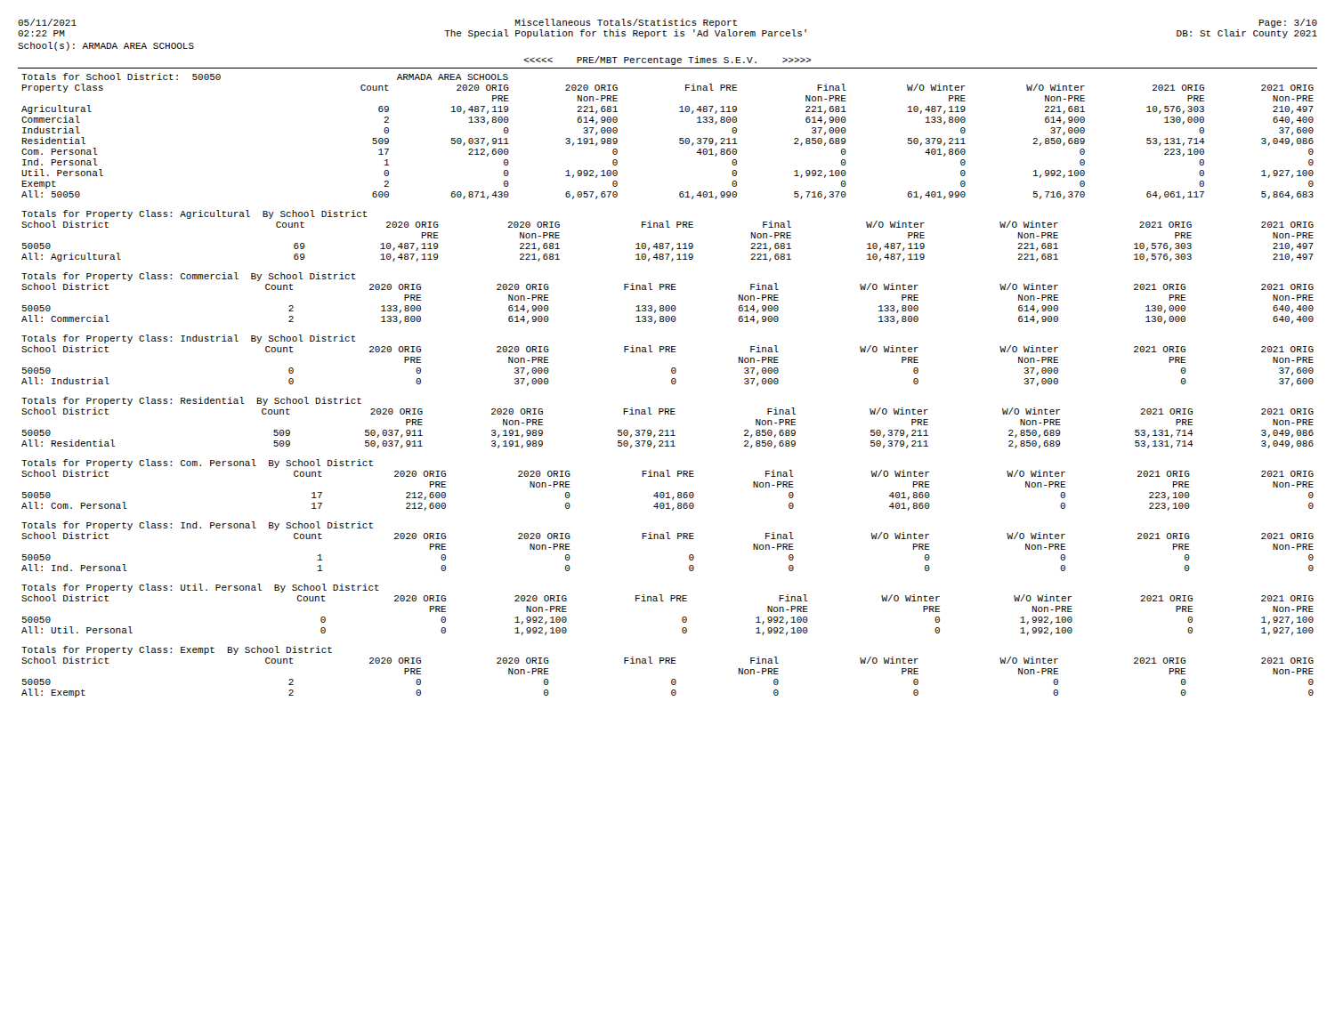05/11/2021
02:22 PM
Miscellaneous Totals/Statistics Report
The Special Population for this Report is 'Ad Valorem Parcels'
Page: 3/10
DB: St Clair County 2021
School(s): ARMADA AREA SCHOOLS
<<<<< PRE/MBT Percentage Times S.E.V. >>>>>
| Totals for School District: 50050 | ARMADA AREA SCHOOLS | |
| Property Class | Count | 2020 ORIG | 2020 ORIG | Final PRE | Final | W/O Winter | W/O Winter | 2021 ORIG | 2021 ORIG |
| | | PRE | Non-PRE | | Non-PRE | PRE | Non-PRE | PRE | Non-PRE |
| Agricultural | 69 | 10,487,119 | 221,681 | 10,487,119 | 221,681 | 10,487,119 | 221,681 | 10,576,303 | 210,497 |
| Commercial | 2 | 133,800 | 614,900 | 133,800 | 614,900 | 133,800 | 614,900 | 130,000 | 640,400 |
| Industrial | 0 | 0 | 37,000 | 0 | 37,000 | 0 | 37,000 | 0 | 37,600 |
| Residential | 509 | 50,037,911 | 3,191,989 | 50,379,211 | 2,850,689 | 50,379,211 | 2,850,689 | 53,131,714 | 3,049,086 |
| Com. Personal | 17 | 212,600 | 0 | 401,860 | 0 | 401,860 | 0 | 223,100 | 0 |
| Ind. Personal | 1 | 0 | 0 | 0 | 0 | 0 | 0 | 0 | 0 |
| Util. Personal | 0 | 0 | 1,992,100 | 0 | 1,992,100 | 0 | 1,992,100 | 0 | 1,927,100 |
| Exempt | 2 | 0 | 0 | 0 | 0 | 0 | 0 | 0 | 0 |
| All: 50050 | 600 | 60,871,430 | 6,057,670 | 61,401,990 | 5,716,370 | 61,401,990 | 5,716,370 | 64,061,117 | 5,864,683 |
| Totals for Property Class: Agricultural By School District |
| School District | Count | 2020 ORIG | 2020 ORIG | Final PRE | Final | W/O Winter | W/O Winter | 2021 ORIG | 2021 ORIG |
| | | PRE | Non-PRE | | Non-PRE | PRE | Non-PRE | PRE | Non-PRE |
| 50050 | 69 | 10,487,119 | 221,681 | 10,487,119 | 221,681 | 10,487,119 | 221,681 | 10,576,303 | 210,497 |
| All: Agricultural | 69 | 10,487,119 | 221,681 | 10,487,119 | 221,681 | 10,487,119 | 221,681 | 10,576,303 | 210,497 |
| Totals for Property Class: Commercial By School District |
| School District | Count | 2020 ORIG | 2020 ORIG | Final PRE | Final | W/O Winter | W/O Winter | 2021 ORIG | 2021 ORIG |
| | | PRE | Non-PRE | | Non-PRE | PRE | Non-PRE | PRE | Non-PRE |
| 50050 | 2 | 133,800 | 614,900 | 133,800 | 614,900 | 133,800 | 614,900 | 130,000 | 640,400 |
| All: Commercial | 2 | 133,800 | 614,900 | 133,800 | 614,900 | 133,800 | 614,900 | 130,000 | 640,400 |
| Totals for Property Class: Industrial By School District |
| School District | Count | 2020 ORIG | 2020 ORIG | Final PRE | Final | W/O Winter | W/O Winter | 2021 ORIG | 2021 ORIG |
| | | PRE | Non-PRE | | Non-PRE | PRE | Non-PRE | PRE | Non-PRE |
| 50050 | 0 | 0 | 37,000 | 0 | 37,000 | 0 | 37,000 | 0 | 37,600 |
| All: Industrial | 0 | 0 | 37,000 | 0 | 37,000 | 0 | 37,000 | 0 | 37,600 |
| Totals for Property Class: Residential By School District |
| School District | Count | 2020 ORIG | 2020 ORIG | Final PRE | Final | W/O Winter | W/O Winter | 2021 ORIG | 2021 ORIG |
| | | PRE | Non-PRE | | Non-PRE | PRE | Non-PRE | PRE | Non-PRE |
| 50050 | 509 | 50,037,911 | 3,191,989 | 50,379,211 | 2,850,689 | 50,379,211 | 2,850,689 | 53,131,714 | 3,049,086 |
| All: Residential | 509 | 50,037,911 | 3,191,989 | 50,379,211 | 2,850,689 | 50,379,211 | 2,850,689 | 53,131,714 | 3,049,086 |
| Totals for Property Class: Com. Personal By School District |
| School District | Count | 2020 ORIG | 2020 ORIG | Final PRE | Final | W/O Winter | W/O Winter | 2021 ORIG | 2021 ORIG |
| | | PRE | Non-PRE | | Non-PRE | PRE | Non-PRE | PRE | Non-PRE |
| 50050 | 17 | 212,600 | 0 | 401,860 | 0 | 401,860 | 0 | 223,100 | 0 |
| All: Com. Personal | 17 | 212,600 | 0 | 401,860 | 0 | 401,860 | 0 | 223,100 | 0 |
| Totals for Property Class: Ind. Personal By School District |
| School District | Count | 2020 ORIG | 2020 ORIG | Final PRE | Final | W/O Winter | W/O Winter | 2021 ORIG | 2021 ORIG |
| | | PRE | Non-PRE | | Non-PRE | PRE | Non-PRE | PRE | Non-PRE |
| 50050 | 1 | 0 | 0 | 0 | 0 | 0 | 0 | 0 | 0 |
| All: Ind. Personal | 1 | 0 | 0 | 0 | 0 | 0 | 0 | 0 | 0 |
| Totals for Property Class: Util. Personal By School District |
| School District | Count | 2020 ORIG | 2020 ORIG | Final PRE | Final | W/O Winter | W/O Winter | 2021 ORIG | 2021 ORIG |
| | | PRE | Non-PRE | | Non-PRE | PRE | Non-PRE | PRE | Non-PRE |
| 50050 | 0 | 0 | 1,992,100 | 0 | 1,992,100 | 0 | 1,992,100 | 0 | 1,927,100 |
| All: Util. Personal | 0 | 0 | 1,992,100 | 0 | 1,992,100 | 0 | 1,992,100 | 0 | 1,927,100 |
| Totals for Property Class: Exempt By School District |
| School District | Count | 2020 ORIG | 2020 ORIG | Final PRE | Final | W/O Winter | W/O Winter | 2021 ORIG | 2021 ORIG |
| | | PRE | Non-PRE | | Non-PRE | PRE | Non-PRE | PRE | Non-PRE |
| 50050 | 2 | 0 | 0 | 0 | 0 | 0 | 0 | 0 | 0 |
| All: Exempt | 2 | 0 | 0 | 0 | 0 | 0 | 0 | 0 | 0 |